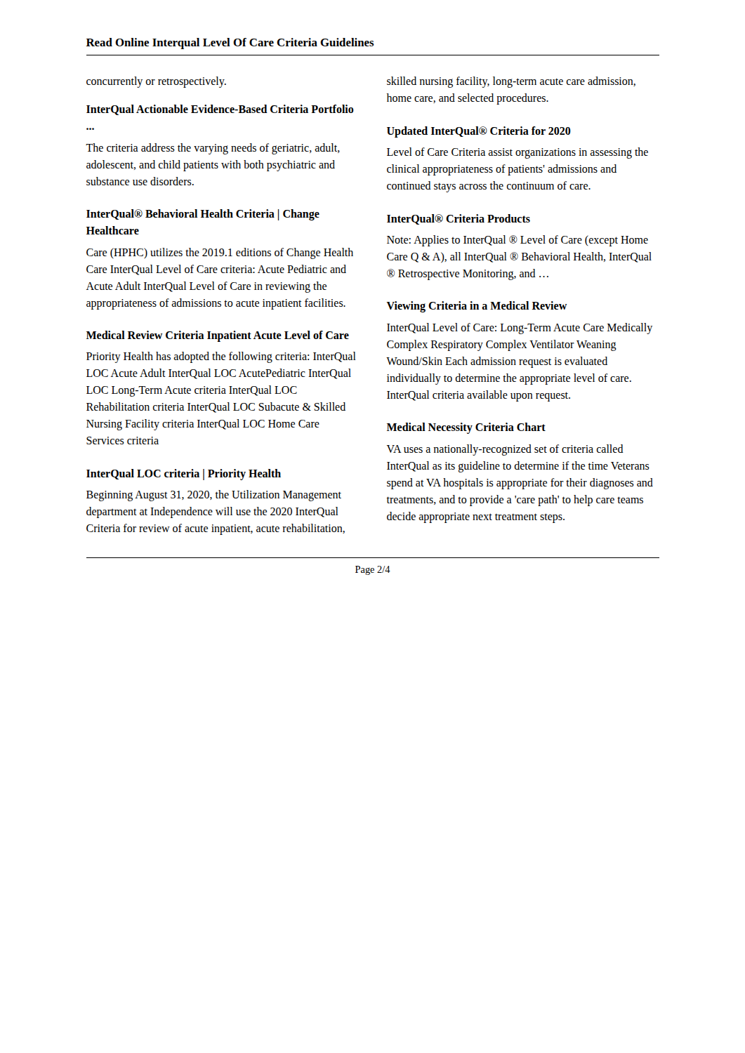Read Online Interqual Level Of Care Criteria Guidelines
concurrently or retrospectively.
InterQual Actionable Evidence-Based Criteria Portfolio ...
The criteria address the varying needs of geriatric, adult, adolescent, and child patients with both psychiatric and substance use disorders.
InterQual® Behavioral Health Criteria | Change Healthcare
Care (HPHC) utilizes the 2019.1 editions of Change Health Care InterQual Level of Care criteria: Acute Pediatric and Acute Adult InterQual Level of Care in reviewing the appropriateness of admissions to acute inpatient facilities.
Medical Review Criteria Inpatient Acute Level of Care
Priority Health has adopted the following criteria: InterQual LOC Acute Adult InterQual LOC AcutePediatric InterQual LOC Long-Term Acute criteria InterQual LOC Rehabilitation criteria InterQual LOC Subacute & Skilled Nursing Facility criteria InterQual LOC Home Care Services criteria
InterQual LOC criteria | Priority Health
Beginning August 31, 2020, the Utilization Management department at Independence will use the 2020 InterQual Criteria for review of acute inpatient, acute rehabilitation, skilled nursing facility, long-term acute care admission, home care, and selected procedures.
Updated InterQual® Criteria for 2020
Level of Care Criteria assist organizations in assessing the clinical appropriateness of patients' admissions and continued stays across the continuum of care.
InterQual® Criteria Products
Note: Applies to InterQual ® Level of Care (except Home Care Q & A), all InterQual ® Behavioral Health, InterQual ® Retrospective Monitoring, and …
Viewing Criteria in a Medical Review
InterQual Level of Care: Long-Term Acute Care Medically Complex Respiratory Complex Ventilator Weaning Wound/Skin Each admission request is evaluated individually to determine the appropriate level of care. InterQual criteria available upon request.
Medical Necessity Criteria Chart
VA uses a nationally-recognized set of criteria called InterQual as its guideline to determine if the time Veterans spend at VA hospitals is appropriate for their diagnoses and treatments, and to provide a 'care path' to help care teams decide appropriate next treatment steps.
Page 2/4